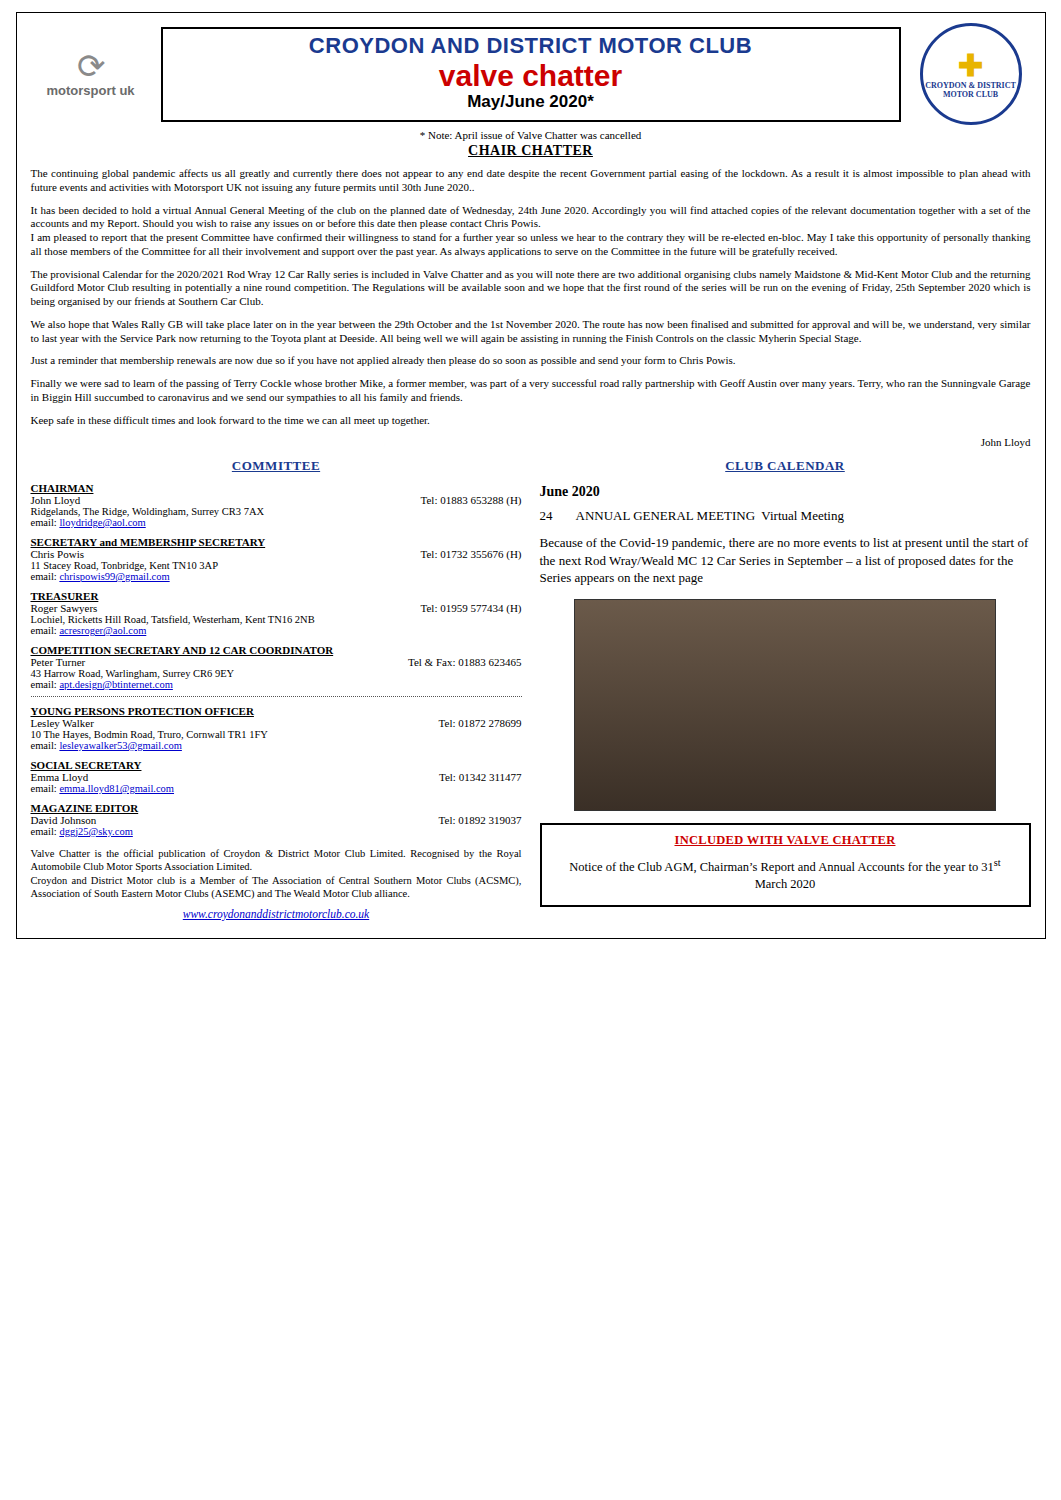⟳
motorsport uk
Croydon and District Motor Club
valve chatter
May/June 2020*
✚
CROYDON & DISTRICT
MOTOR CLUB
* Note: April issue of Valve Chatter was cancelled
CHAIR CHATTER
The continuing global pandemic affects us all greatly and currently there does not appear to any end date despite the recent Government partial easing of the lockdown. As a result it is almost impossible to plan ahead with future events and activities with Motorsport UK not issuing any future permits until 30th June 2020..
It has been decided to hold a virtual Annual General Meeting of the club on the planned date of Wednesday, 24th June 2020. Accordingly you will find attached copies of the relevant documentation together with a set of the accounts and my Report. Should you wish to raise any issues on or before this date then please contact Chris Powis.
I am pleased to report that the present Committee have confirmed their willingness to stand for a further year so unless we hear to the contrary they will be re-elected en-bloc. May I take this opportunity of personally thanking all those members of the Committee for all their involvement and support over the past year. As always applications to serve on the Committee in the future will be gratefully received.
The provisional Calendar for the 2020/2021 Rod Wray 12 Car Rally series is included in Valve Chatter and as you will note there are two additional organising clubs namely Maidstone & Mid-Kent Motor Club and the returning Guildford Motor Club resulting in potentially a nine round competition. The Regulations will be available soon and we hope that the first round of the series will be run on the evening of Friday, 25th September 2020 which is being organised by our friends at Southern Car Club.
We also hope that Wales Rally GB will take place later on in the year between the 29th October and the 1st November 2020. The route has now been finalised and submitted for approval and will be, we understand, very similar to last year with the Service Park now returning to the Toyota plant at Deeside. All being well we will again be assisting in running the Finish Controls on the classic Myherin Special Stage.
Just a reminder that membership renewals are now due so if you have not applied already then please do so soon as possible and send your form to Chris Powis.
Finally we were sad to learn of the passing of Terry Cockle whose brother Mike, a former member, was part of a very successful road rally partnership with Geoff Austin over many years. Terry, who ran the Sunningvale Garage in Biggin Hill succumbed to caronavirus and we send our sympathies to all his family and friends.
Keep safe in these difficult times and look forward to the time we can all meet up together.
John Lloyd
COMMITTEE
CHAIRMAN
John Lloyd Tel: 01883 653288 (H)
Ridgelands, The Ridge, Woldingham, Surrey CR3 7AX
email: lloydridge@aol.com
SECRETARY and MEMBERSHIP SECRETARY
Chris Powis Tel: 01732 355676 (H)
11 Stacey Road, Tonbridge, Kent TN10 3AP
email: chrispowis99@gmail.com
TREASURER
Roger Sawyers Tel: 01959 577434 (H)
Lochiel, Ricketts Hill Road, Tatsfield, Westerham, Kent TN16 2NB
email: acresroger@aol.com
COMPETITION SECRETARY AND 12 CAR COORDINATOR
Peter Turner Tel & Fax: 01883 623465
43 Harrow Road, Warlingham, Surrey CR6 9EY
email: apt.design@btinternet.com
YOUNG PERSONS PROTECTION OFFICER
Lesley Walker Tel: 01872 278699
10 The Hayes, Bodmin Road, Truro, Cornwall TR1 1FY
email: lesleyawalker53@gmail.com
SOCIAL SECRETARY
Emma Lloyd Tel: 01342 311477
email: emma.lloyd81@gmail.com
MAGAZINE EDITOR
David Johnson Tel: 01892 319037
email: dggj25@sky.com
Valve Chatter is the official publication of Croydon & District Motor Club Limited. Recognised by the Royal Automobile Club Motor Sports Association Limited.
Croydon and District Motor club is a Member of The Association of Central Southern Motor Clubs (ACSMC), Association of South Eastern Motor Clubs (ASEMC) and The Weald Motor Club alliance.
www.croydonanddistrictmotorclub.co.uk
CLUB CALENDAR
June 2020
24 ANNUAL GENERAL MEETING Virtual Meeting
Because of the Covid-19 pandemic, there are no more events to list at present until the start of the next Rod Wray/Weald MC 12 Car Series in September – a list of proposed dates for the Series appears on the next page
Club members with trophies
INCLUDED WITH VALVE CHATTER
Notice of the Club AGM, Chairman’s Report and Annual Accounts for the year to 31st March 2020